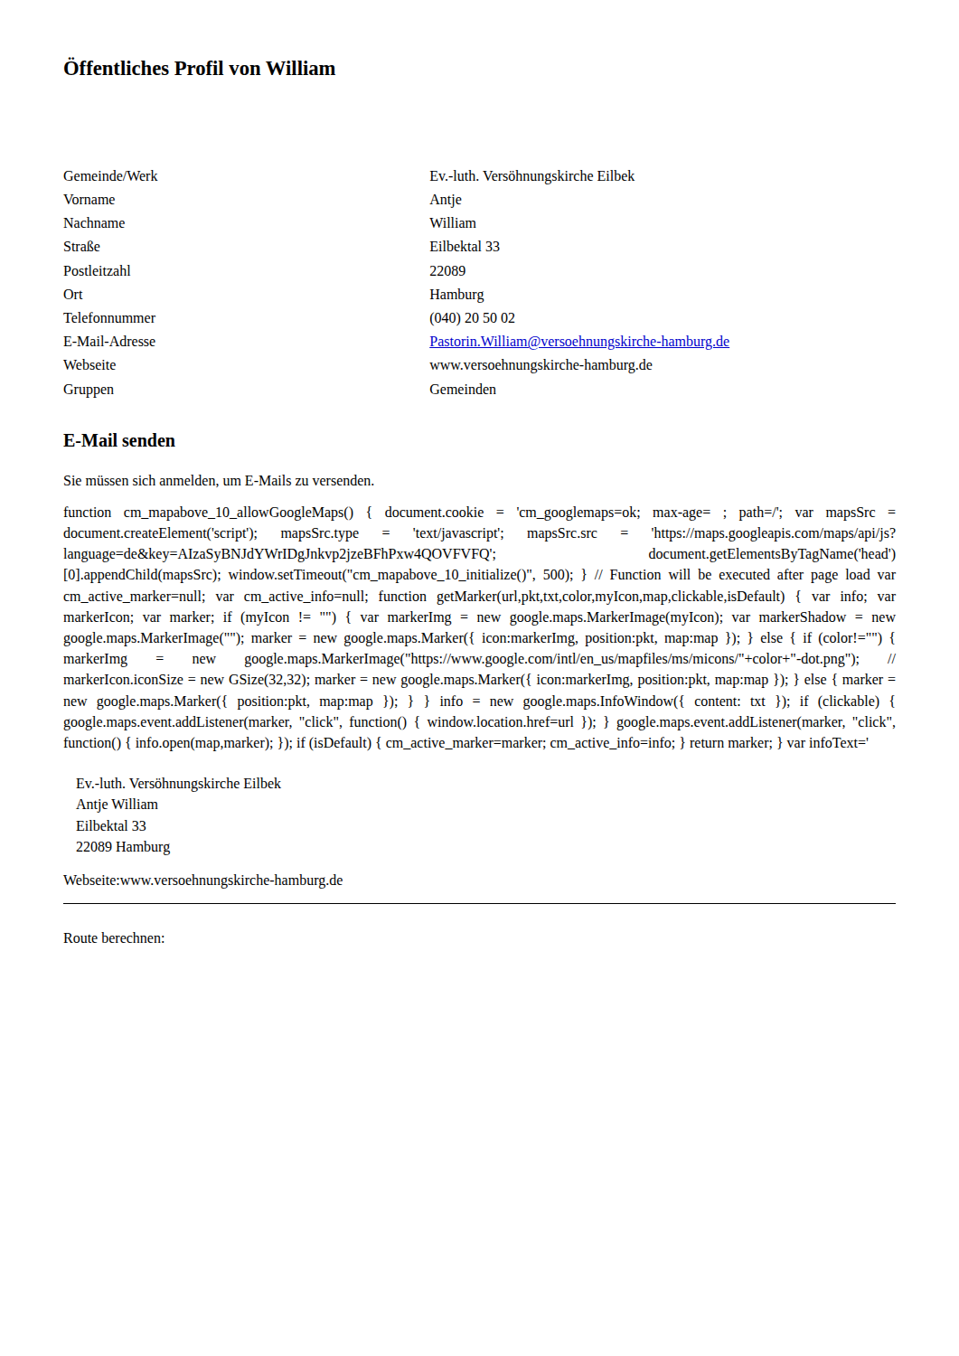Öffentliches Profil von William
| Gemeinde/Werk | Ev.-luth. Versöhnungskirche Eilbek |
| Vorname | Antje |
| Nachname | William |
| Straße | Eilbektal 33 |
| Postleitzahl | 22089 |
| Ort | Hamburg |
| Telefonnummer | (040) 20 50 02 |
| E-Mail-Adresse | Pastorin.William@versoehnungskirche-hamburg.de |
| Webseite | www.versoehnungskirche-hamburg.de |
| Gruppen | Gemeinden |
E-Mail senden
Sie müssen sich anmelden, um E-Mails zu versenden.
function cm_mapabove_10_allowGoogleMaps() { document.cookie = 'cm_googlemaps=ok; max-age= ; path=/'; var mapsSrc = document.createElement('script'); mapsSrc.type = 'text/javascript'; mapsSrc.src = 'https://maps.googleapis.com/maps/api/js?language=de&key=AIzaSyBNJdYWrIDgJnkvp2jzeBFhPxw4QOVFVFQ'; document.getElementsByTagName('head')[0].appendChild(mapsSrc); window.setTimeout("cm_mapabove_10_initialize()", 500); } // Function will be executed after page load var cm_active_marker=null; var cm_active_info=null; function getMarker(url,pkt,txt,color,myIcon,map,clickable,isDefault) { var info; var markerIcon; var marker; if (myIcon != "") { var markerImg = new google.maps.MarkerImage(myIcon); var markerShadow = new google.maps.MarkerImage(""); marker = new google.maps.Marker({ icon:markerImg, position:pkt, map:map }); } else { if (color!="") { markerImg = new google.maps.MarkerImage("https://www.google.com/intl/en_us/mapfiles/ms/micons/"+color+"-dot.png"); // markerIcon.iconSize = new GSize(32,32); marker = new google.maps.Marker({ icon:markerImg, position:pkt, map:map }); } else { marker = new google.maps.Marker({ position:pkt, map:map }); } } info = new google.maps.InfoWindow({ content: txt }); if (clickable) { google.maps.event.addListener(marker, "click", function() { window.location.href=url }); } google.maps.event.addListener(marker, "click", function() { info.open(map,marker); }); if (isDefault) { cm_active_marker=marker; cm_active_info=info; } return marker; } var infoText='
Ev.-luth. Versöhnungskirche Eilbek
Antje William
Eilbektal 33
22089 Hamburg
Webseite:www.versoehnungskirche-hamburg.de
Route berechnen: